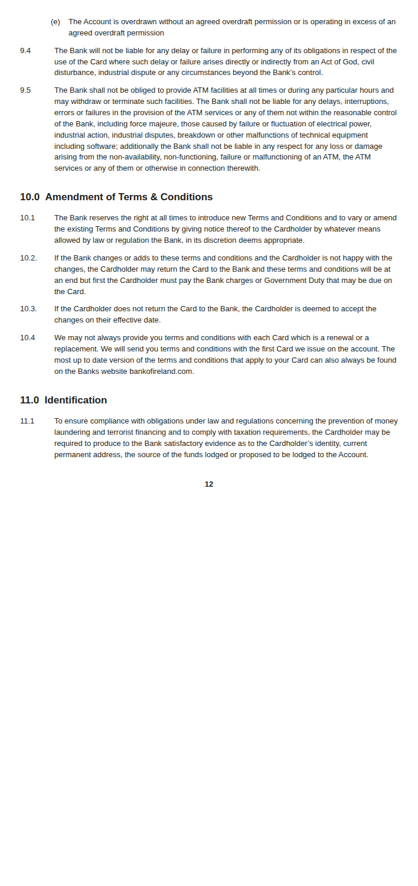(e)
The Account is overdrawn without an agreed overdraft permission or is operating in excess of an agreed overdraft permission
9.4
The Bank will not be liable for any delay or failure in performing any of its obligations in respect of the use of the Card where such delay or failure arises directly or indirectly from an Act of God, civil disturbance, industrial dispute or any circumstances beyond the Bank’s control.
9.5
The Bank shall not be obliged to provide ATM facilities at all times or during any particular hours and may withdraw or terminate such facilities. The Bank shall not be liable for any delays, interruptions, errors or failures in the provision of the ATM services or any of them not within the reasonable control of the Bank, including force majeure, those caused by failure or fluctuation of electrical power, industrial action, industrial disputes, breakdown or other malfunctions of technical equipment including software; additionally the Bank shall not be liable in any respect for any loss or damage arising from the non-availability, non-functioning, failure or malfunctioning of an ATM, the ATM services or any of them or otherwise in connection therewith.
10.0 Amendment of Terms & Conditions
10.1
The Bank reserves the right at all times to introduce new Terms and Conditions and to vary or amend the existing Terms and Conditions by giving notice thereof to the Cardholder by whatever means allowed by law or regulation the Bank, in its discretion deems appropriate.
10.2.
If the Bank changes or adds to these terms and conditions and the Cardholder is not happy with the changes, the Cardholder may return the Card to the Bank and these terms and conditions will be at an end but first the Cardholder must pay the Bank charges or Government Duty that may be due on the Card.
10.3.
If the Cardholder does not return the Card to the Bank, the Cardholder is deemed to accept the changes on their effective date.
10.4
We may not always provide you terms and conditions with each Card which is a renewal or a replacement. We will send you terms and conditions with the first Card we issue on the account. The most up to date version of the terms and conditions that apply to your Card can also always be found on the Banks website bankofireland.com.
11.0 Identification
11.1
To ensure compliance with obligations under law and regulations concerning the prevention of money laundering and terrorist financing and to comply with taxation requirements, the Cardholder may be required to produce to the Bank satisfactory evidence as to the Cardholder’s identity, current permanent address, the source of the funds lodged or proposed to be lodged to the Account.
12